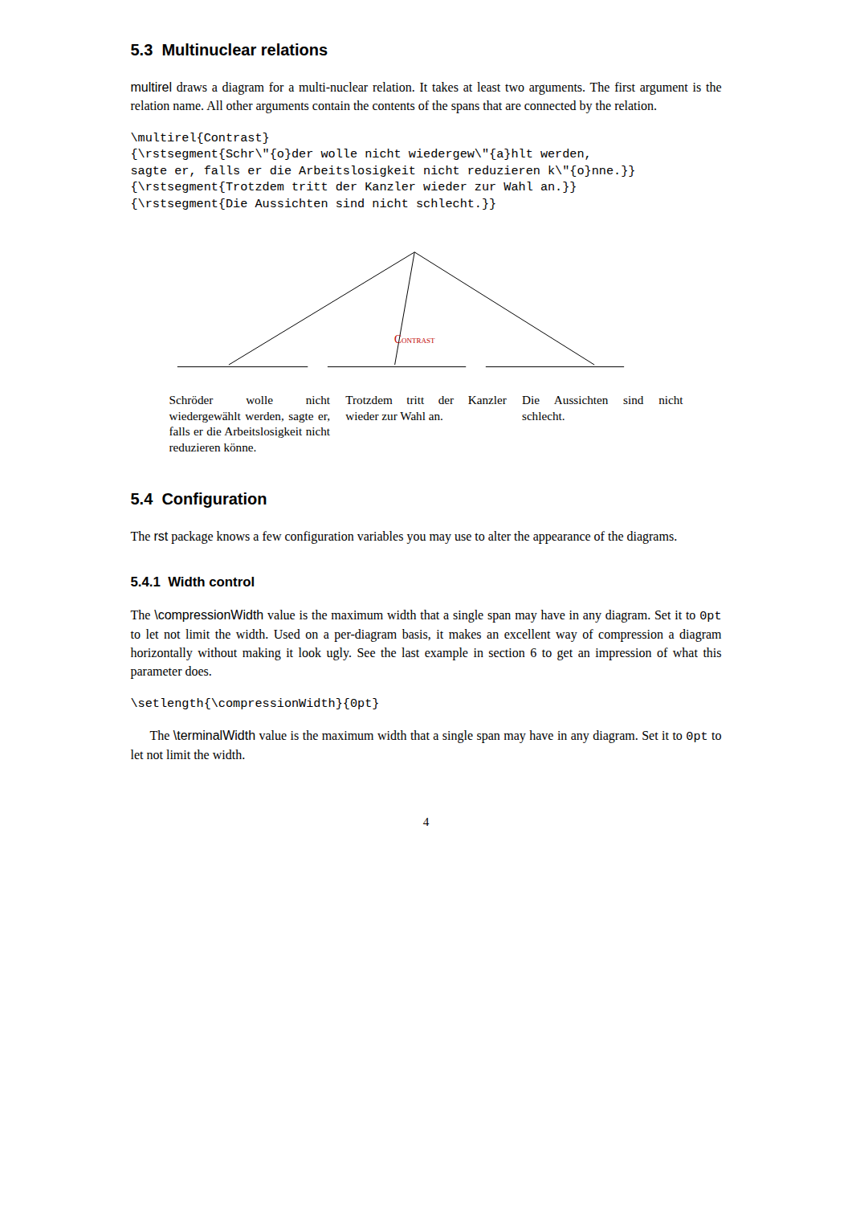5.3 Multinuclear relations
multirel draws a diagram for a multi-nuclear relation. It takes at least two arguments. The first argument is the relation name. All other arguments contain the contents of the spans that are connected by the relation.
\multirel{Contrast}
{\rstsegment{Schr\"{o}der wolle nicht wiedergew\"{a}hlt werden,
sagte er, falls er die Arbeitslosigkeit nicht reduzieren k\"{o}nne.}}
{\rstsegment{Trotzdem tritt der Kanzler wieder zur Wahl an.}}
{\rstsegment{Die Aussichten sind nicht schlecht.}}
Contrast
Schröder wolle nicht wiedergewählt werden, sagte er, falls er die Arbeitslosigkeit nicht reduzieren könne.
Trotzdem tritt der Kanzler wieder zur Wahl an.
Die Aussichten sind nicht schlecht.
5.4 Configuration
The rst package knows a few configuration variables you may use to alter the appearance of the diagrams.
5.4.1 Width control
The \compressionWidth value is the maximum width that a single span may have in any diagram. Set it to 0pt to let not limit the width. Used on a per-diagram basis, it makes an excellent way of compression a diagram horizontally without making it look ugly. See the last example in section 6 to get an impression of what this parameter does.
\setlength{\compressionWidth}{0pt}
The \terminalWidth value is the maximum width that a single span may have in any diagram. Set it to 0pt to let not limit the width.
4